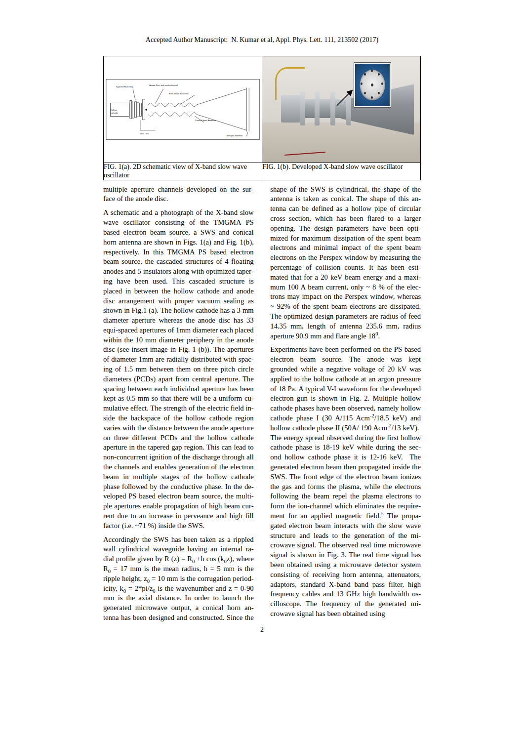Accepted Author Manuscript: N. Kumar et al, Appl. Phys. Lett. 111, 213502 (2017)
| Tapered Multi-Gap Anode Disc with multi-channel Hollow cathode Slow Wave Structure Conical Horn-Antenna Gas Line Perspex Window | |
| FIG. 1(a). 2D schematic view of X-band slow wave oscillator | FIG. 1(b). Developed X-band slow wave oscillator |
multiple aperture channels developed on the surface of the anode disc.
A schematic and a photograph of the X-band slow wave oscillator consisting of the TMGMA PS based electron beam source, a SWS and conical horn antenna are shown in Figs. 1(a) and Fig. 1(b), respectively. In this TMGMA PS based electron beam source, the cascaded structures of 4 floating anodes and 5 insulators along with optimized tapering have been used. This cascaded structure is placed in between the hollow cathode and anode disc arrangement with proper vacuum sealing as shown in Fig.1 (a). The hollow cathode has a 3 mm diameter aperture whereas the anode disc has 33 equi-spaced apertures of 1mm diameter each placed within the 10 mm diameter periphery in the anode disc (see insert image in Fig. 1 (b)). The apertures of diameter 1mm are radially distributed with spacing of 1.5 mm between them on three pitch circle diameters (PCDs) apart from central aperture. The spacing between each individual aperture has been kept as 0.5 mm so that there will be a uniform cumulative effect. The strength of the electric field inside the backspace of the hollow cathode region varies with the distance between the anode aperture on three different PCDs and the hollow cathode aperture in the tapered gap region. This can lead to non-concurrent ignition of the discharge through all the channels and enables generation of the electron beam in multiple stages of the hollow cathode phase followed by the conductive phase. In the developed PS based electron beam source, the multiple apertures enable propagation of high beam current due to an increase in perveance and high fill factor (i.e. ~71 %) inside the SWS.
Accordingly the SWS has been taken as a rippled wall cylindrical waveguide having an internal radial profile given by R (z) = R0 +h cos (k0z), where R0 = 17 mm is the mean radius, h = 5 mm is the ripple height, z0 = 10 mm is the corrugation periodicity, k0 = 2*pi/z0 is the wavenumber and z = 0-90 mm is the axial distance. In order to launch the generated microwave output, a conical horn antenna has been designed and constructed. Since the shape of the SWS is cylindrical, the shape of the antenna is taken as conical. The shape of this antenna can be defined as a hollow pipe of circular cross section, which has been flared to a larger opening. The design parameters have been optimized for maximum dissipation of the spent beam electrons and minimal impact of the spent beam electrons on the Perspex window by measuring the percentage of collision counts. It has been estimated that for a 20 keV beam energy and a maximum 100 A beam current, only ~ 8 % of the electrons may impact on the Perspex window, whereas ~ 92% of the spent beam electrons are dissipated. The optimized design parameters are radius of feed 14.35 mm, length of antenna 235.6 mm, radius aperture 90.9 mm and flare angle 180.
Experiments have been performed on the PS based electron beam source. The anode was kept grounded while a negative voltage of 20 kV was applied to the hollow cathode at an argon pressure of 18 Pa. A typical V-I waveform for the developed electron gun is shown in Fig. 2. Multiple hollow cathode phases have been observed, namely hollow cathode phase I (30 A/115 Acm-2/18.5 keV) and hollow cathode phase II (50A/ 190 Acm-2/13 keV). The energy spread observed during the first hollow cathode phase is 18-19 keV while during the second hollow cathode phase it is 12-16 keV. The generated electron beam then propagated inside the SWS. The front edge of the electron beam ionizes the gas and forms the plasma, while the electrons following the beam repel the plasma electrons to form the ion-channel which eliminates the requirement for an applied magnetic field.5 The propagated electron beam interacts with the slow wave structure and leads to the generation of the microwave signal. The observed real time microwave signal is shown in Fig. 3. The real time signal has been obtained using a microwave detector system consisting of receiving horn antenna, attenuators, adaptors, standard X-band band pass filter, high frequency cables and 13 GHz high bandwidth oscilloscope. The frequency of the generated microwave signal has been obtained using
2